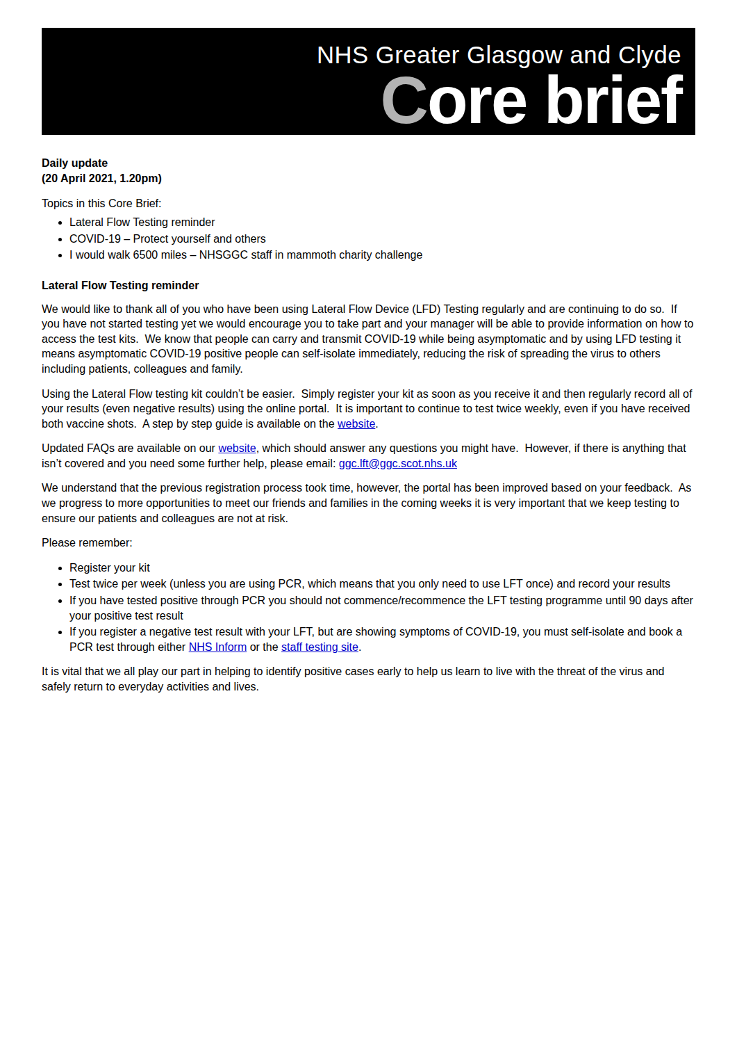NHS Greater Glasgow and Clyde
Core brief
Daily update
(20 April 2021, 1.20pm)
Topics in this Core Brief:
Lateral Flow Testing reminder
COVID-19 – Protect yourself and others
I would walk 6500 miles – NHSGGC staff in mammoth charity challenge
Lateral Flow Testing reminder
We would like to thank all of you who have been using Lateral Flow Device (LFD) Testing regularly and are continuing to do so. If you have not started testing yet we would encourage you to take part and your manager will be able to provide information on how to access the test kits. We know that people can carry and transmit COVID-19 while being asymptomatic and by using LFD testing it means asymptomatic COVID-19 positive people can self-isolate immediately, reducing the risk of spreading the virus to others including patients, colleagues and family.
Using the Lateral Flow testing kit couldn’t be easier. Simply register your kit as soon as you receive it and then regularly record all of your results (even negative results) using the online portal. It is important to continue to test twice weekly, even if you have received both vaccine shots. A step by step guide is available on the website.
Updated FAQs are available on our website, which should answer any questions you might have. However, if there is anything that isn’t covered and you need some further help, please email: ggc.lft@ggc.scot.nhs.uk
We understand that the previous registration process took time, however, the portal has been improved based on your feedback. As we progress to more opportunities to meet our friends and families in the coming weeks it is very important that we keep testing to ensure our patients and colleagues are not at risk.
Please remember:
Register your kit
Test twice per week (unless you are using PCR, which means that you only need to use LFT once) and record your results
If you have tested positive through PCR you should not commence/recommence the LFT testing programme until 90 days after your positive test result
If you register a negative test result with your LFT, but are showing symptoms of COVID-19, you must self-isolate and book a PCR test through either NHS Inform or the staff testing site.
It is vital that we all play our part in helping to identify positive cases early to help us learn to live with the threat of the virus and safely return to everyday activities and lives.